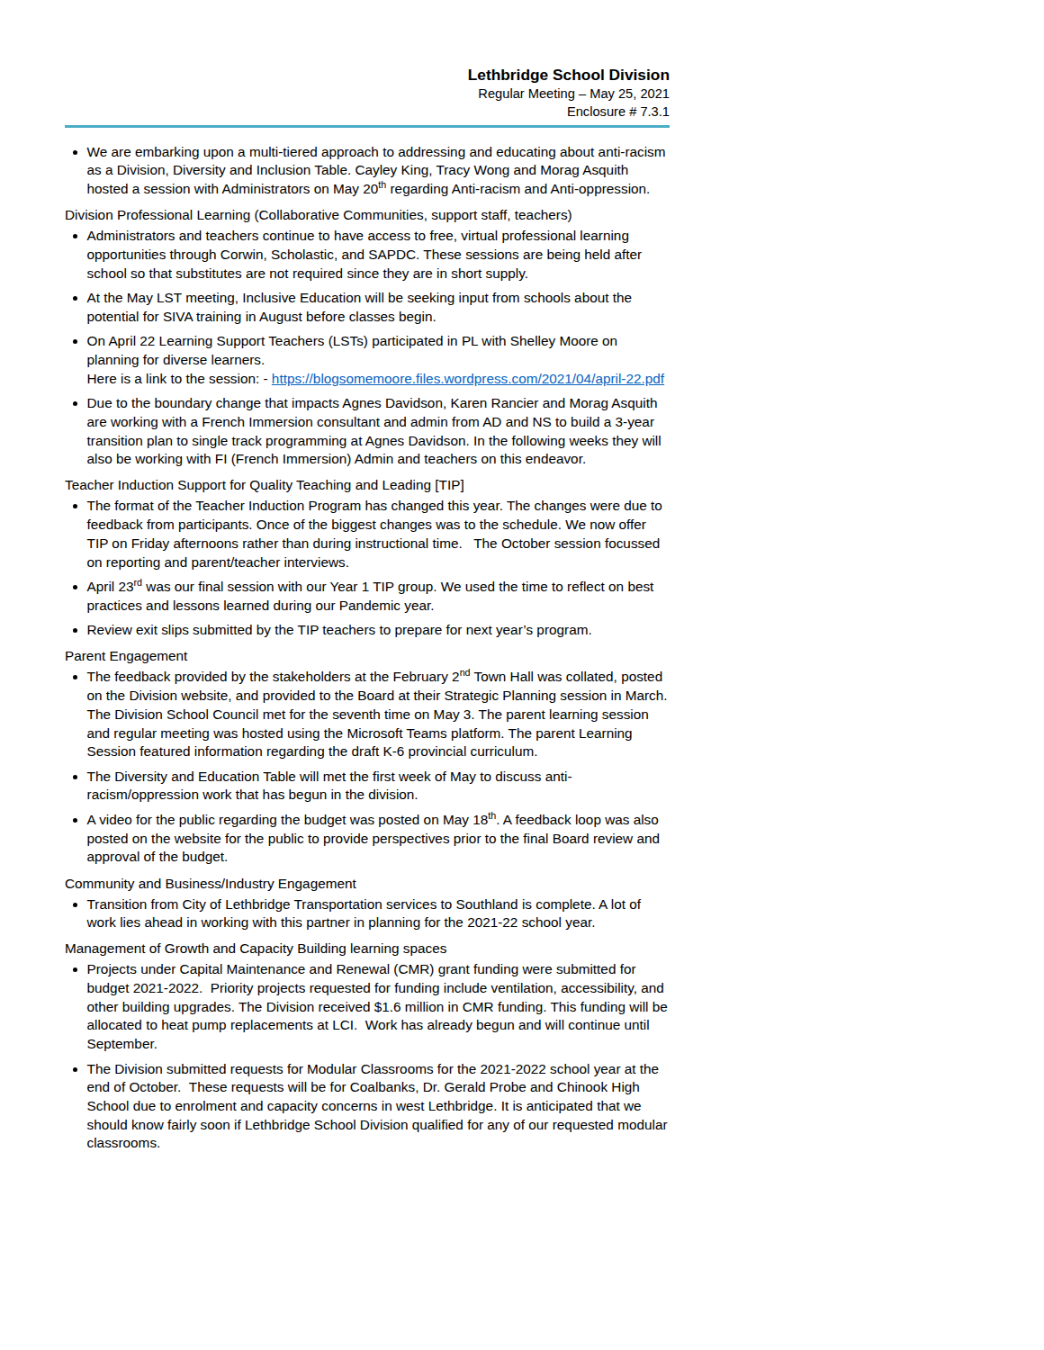Lethbridge School Division Regular Meeting – May 25, 2021 Enclosure # 7.3.1
We are embarking upon a multi-tiered approach to addressing and educating about anti-racism as a Division, Diversity and Inclusion Table. Cayley King, Tracy Wong and Morag Asquith hosted a session with Administrators on May 20th regarding Anti-racism and Anti-oppression.
Division Professional Learning (Collaborative Communities, support staff, teachers)
Administrators and teachers continue to have access to free, virtual professional learning opportunities through Corwin, Scholastic, and SAPDC. These sessions are being held after school so that substitutes are not required since they are in short supply.
At the May LST meeting, Inclusive Education will be seeking input from schools about the potential for SIVA training in August before classes begin.
On April 22 Learning Support Teachers (LSTs) participated in PL with Shelley Moore on planning for diverse learners.
Here is a link to the session: - https://blogsomemoore.files.wordpress.com/2021/04/april-22.pdf
Due to the boundary change that impacts Agnes Davidson, Karen Rancier and Morag Asquith are working with a French Immersion consultant and admin from AD and NS to build a 3-year transition plan to single track programming at Agnes Davidson. In the following weeks they will also be working with FI (French Immersion) Admin and teachers on this endeavor.
Teacher Induction Support for Quality Teaching and Leading [TIP]
The format of the Teacher Induction Program has changed this year. The changes were due to feedback from participants. Once of the biggest changes was to the schedule. We now offer TIP on Friday afternoons rather than during instructional time. The October session focussed on reporting and parent/teacher interviews.
April 23rd was our final session with our Year 1 TIP group. We used the time to reflect on best practices and lessons learned during our Pandemic year.
Review exit slips submitted by the TIP teachers to prepare for next year’s program.
Parent Engagement
The feedback provided by the stakeholders at the February 2nd Town Hall was collated, posted on the Division website, and provided to the Board at their Strategic Planning session in March. The Division School Council met for the seventh time on May 3. The parent learning session and regular meeting was hosted using the Microsoft Teams platform. The parent Learning Session featured information regarding the draft K-6 provincial curriculum.
The Diversity and Education Table will met the first week of May to discuss anti-racism/oppression work that has begun in the division.
A video for the public regarding the budget was posted on May 18th. A feedback loop was also posted on the website for the public to provide perspectives prior to the final Board review and approval of the budget.
Community and Business/Industry Engagement
Transition from City of Lethbridge Transportation services to Southland is complete. A lot of work lies ahead in working with this partner in planning for the 2021-22 school year.
Management of Growth and Capacity Building learning spaces
Projects under Capital Maintenance and Renewal (CMR) grant funding were submitted for budget 2021-2022. Priority projects requested for funding include ventilation, accessibility, and other building upgrades. The Division received $1.6 million in CMR funding. This funding will be allocated to heat pump replacements at LCI. Work has already begun and will continue until September.
The Division submitted requests for Modular Classrooms for the 2021-2022 school year at the end of October. These requests will be for Coalbanks, Dr. Gerald Probe and Chinook High School due to enrolment and capacity concerns in west Lethbridge. It is anticipated that we should know fairly soon if Lethbridge School Division qualified for any of our requested modular classrooms.